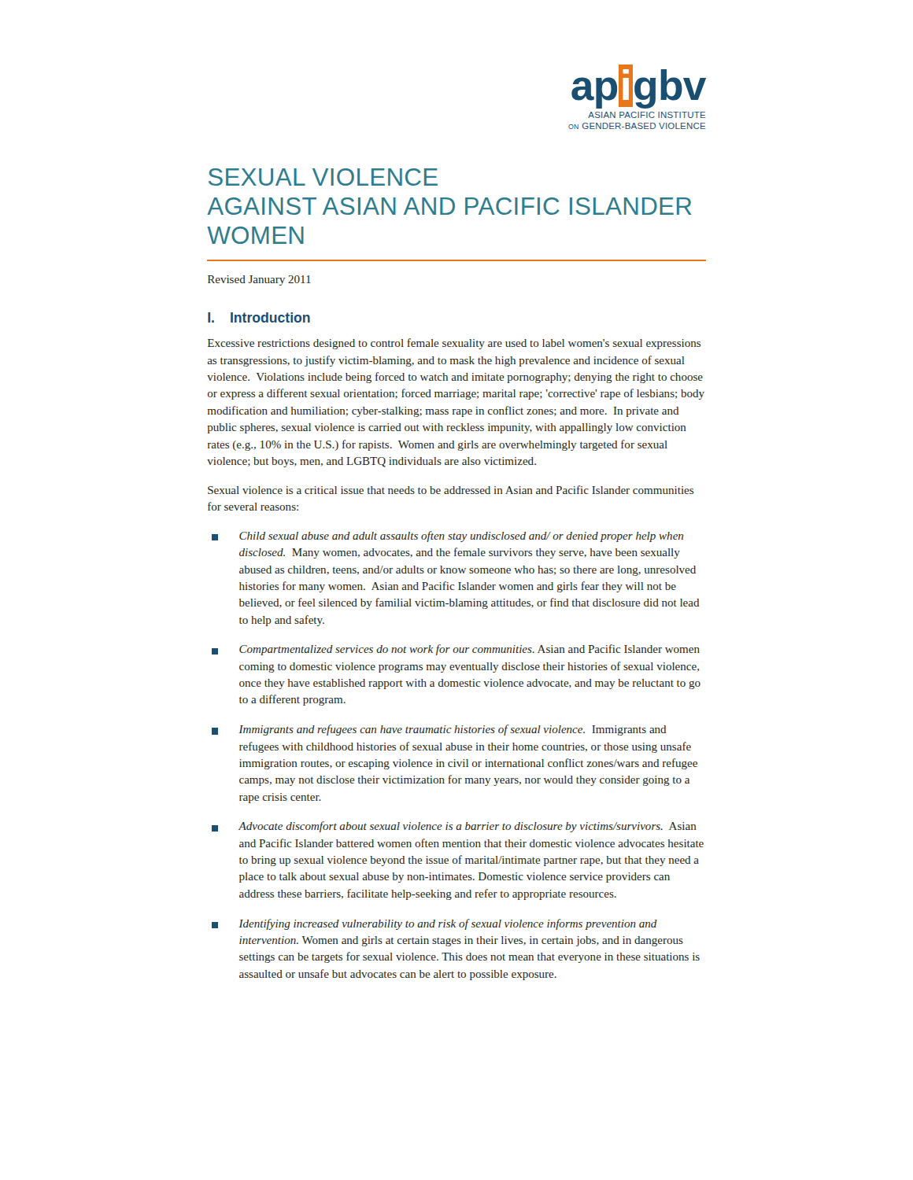apigbv
ASIAN PACIFIC INSTITUTE
ON GENDER-BASED VIOLENCE
Sexual Violence
Against Asian and Pacific Islander Women
Revised January 2011
I. Introduction
Excessive restrictions designed to control female sexuality are used to label women's sexual expressions as transgressions, to justify victim-blaming, and to mask the high prevalence and incidence of sexual violence. Violations include being forced to watch and imitate pornography; denying the right to choose or express a different sexual orientation; forced marriage; marital rape; 'corrective' rape of lesbians; body modification and humiliation; cyber-stalking; mass rape in conflict zones; and more. In private and public spheres, sexual violence is carried out with reckless impunity, with appallingly low conviction rates (e.g., 10% in the U.S.) for rapists. Women and girls are overwhelmingly targeted for sexual violence; but boys, men, and LGBTQ individuals are also victimized.
Sexual violence is a critical issue that needs to be addressed in Asian and Pacific Islander communities for several reasons:
Child sexual abuse and adult assaults often stay undisclosed and/ or denied proper help when disclosed. Many women, advocates, and the female survivors they serve, have been sexually abused as children, teens, and/or adults or know someone who has; so there are long, unresolved histories for many women. Asian and Pacific Islander women and girls fear they will not be believed, or feel silenced by familial victim-blaming attitudes, or find that disclosure did not lead to help and safety.
Compartmentalized services do not work for our communities. Asian and Pacific Islander women coming to domestic violence programs may eventually disclose their histories of sexual violence, once they have established rapport with a domestic violence advocate, and may be reluctant to go to a different program.
Immigrants and refugees can have traumatic histories of sexual violence. Immigrants and refugees with childhood histories of sexual abuse in their home countries, or those using unsafe immigration routes, or escaping violence in civil or international conflict zones/wars and refugee camps, may not disclose their victimization for many years, nor would they consider going to a rape crisis center.
Advocate discomfort about sexual violence is a barrier to disclosure by victims/survivors. Asian and Pacific Islander battered women often mention that their domestic violence advocates hesitate to bring up sexual violence beyond the issue of marital/intimate partner rape, but that they need a place to talk about sexual abuse by non-intimates. Domestic violence service providers can address these barriers, facilitate help-seeking and refer to appropriate resources.
Identifying increased vulnerability to and risk of sexual violence informs prevention and intervention. Women and girls at certain stages in their lives, in certain jobs, and in dangerous settings can be targets for sexual violence. This does not mean that everyone in these situations is assaulted or unsafe but advocates can be alert to possible exposure.